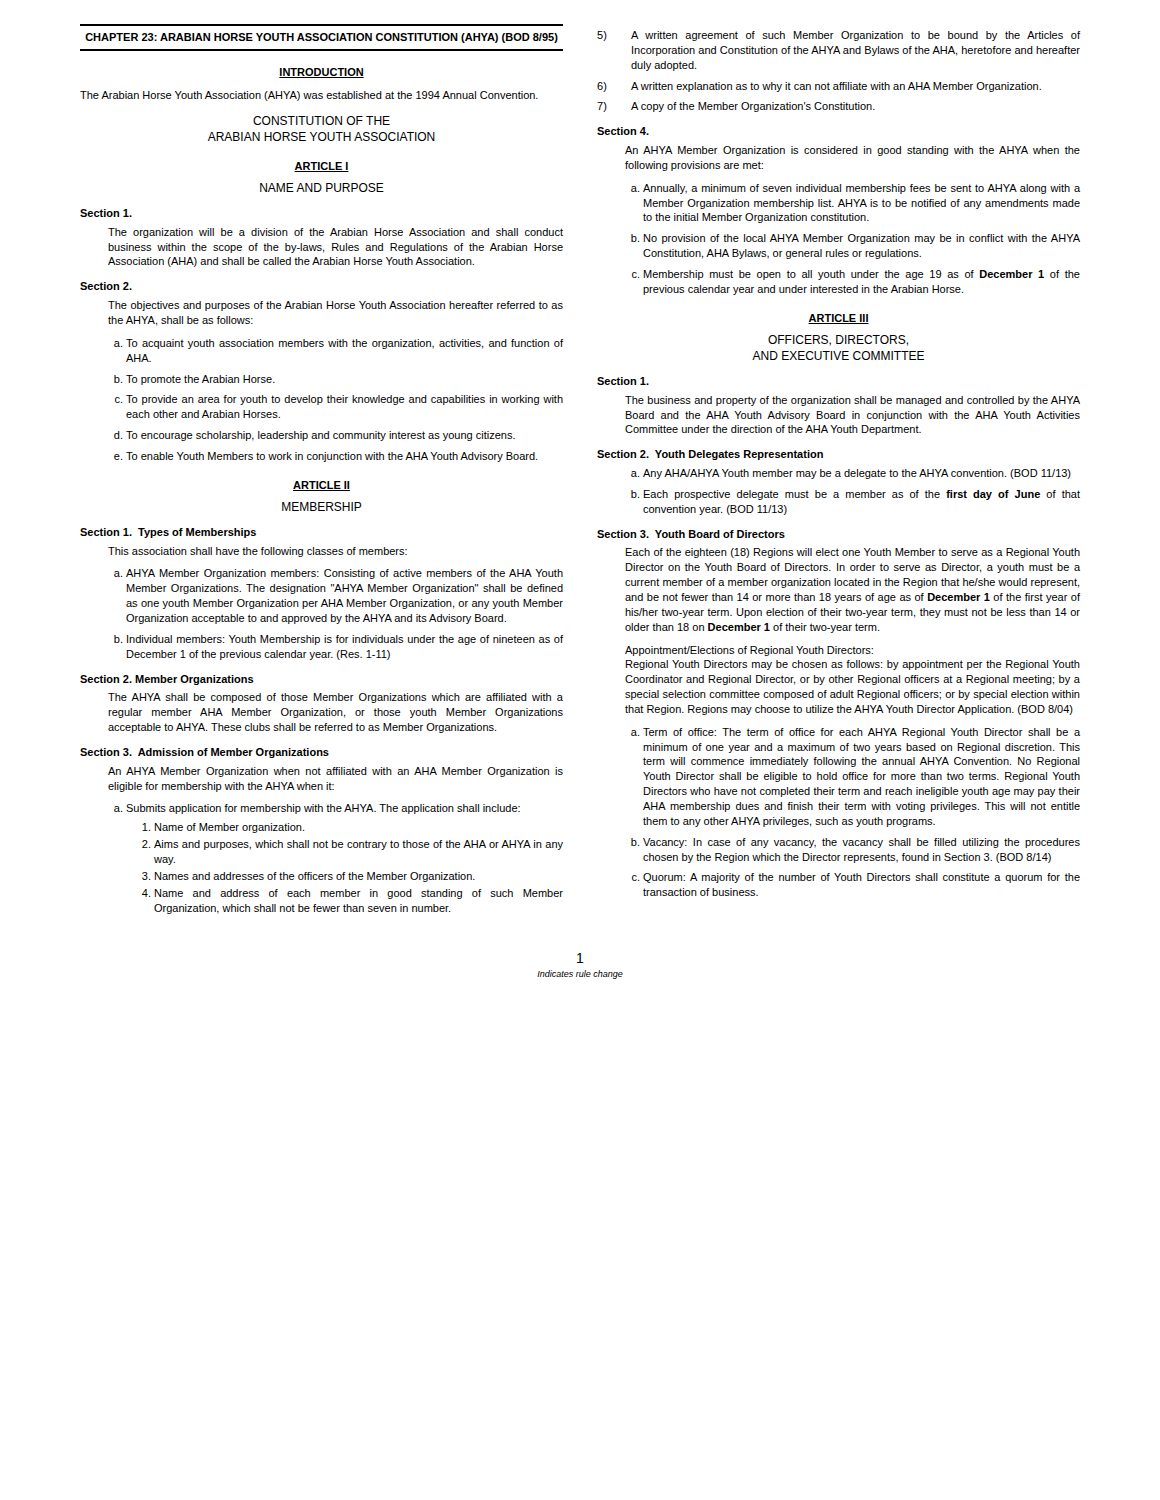CHAPTER 23: ARABIAN HORSE YOUTH ASSOCIATION CONSTITUTION (AHYA) (BOD 8/95)
INTRODUCTION
The Arabian Horse Youth Association (AHYA) was established at the 1994 Annual Convention.
CONSTITUTION OF THE
ARABIAN HORSE YOUTH ASSOCIATION
ARTICLE I
NAME AND PURPOSE
Section 1.
The organization will be a division of the Arabian Horse Association and shall conduct business within the scope of the by-laws, Rules and Regulations of the Arabian Horse Association (AHA) and shall be called the Arabian Horse Youth Association.
Section 2.
The objectives and purposes of the Arabian Horse Youth Association hereafter referred to as the AHYA, shall be as follows:
To acquaint youth association members with the organization, activities, and function of AHA.
To promote the Arabian Horse.
To provide an area for youth to develop their knowledge and capabilities in working with each other and Arabian Horses.
To encourage scholarship, leadership and community interest as young citizens.
To enable Youth Members to work in conjunction with the AHA Youth Advisory Board.
ARTICLE II
MEMBERSHIP
Section 1. Types of Memberships
This association shall have the following classes of members:
AHYA Member Organization members: Consisting of active members of the AHA Youth Member Organizations. The designation "AHYA Member Organization" shall be defined as one youth Member Organization per AHA Member Organization, or any youth Member Organization acceptable to and approved by the AHYA and its Advisory Board.
Individual members: Youth Membership is for individuals under the age of nineteen as of December 1 of the previous calendar year. (Res. 1-11)
Section 2. Member Organizations
The AHYA shall be composed of those Member Organizations which are affiliated with a regular member AHA Member Organization, or those youth Member Organizations acceptable to AHYA. These clubs shall be referred to as Member Organizations.
Section 3. Admission of Member Organizations
An AHYA Member Organization when not affiliated with an AHA Member Organization is eligible for membership with the AHYA when it:
Submits application for membership with the AHYA. The application shall include:
Name of Member organization.
Aims and purposes, which shall not be contrary to those of the AHA or AHYA in any way.
Names and addresses of the officers of the Member Organization.
Name and address of each member in good standing of such Member Organization, which shall not be fewer than seven in number.
A written agreement of such Member Organization to be bound by the Articles of Incorporation and Constitution of the AHYA and Bylaws of the AHA, heretofore and hereafter duly adopted.
A written explanation as to why it can not affiliate with an AHA Member Organization.
A copy of the Member Organization's Constitution.
Section 4.
An AHYA Member Organization is considered in good standing with the AHYA when the following provisions are met:
Annually, a minimum of seven individual membership fees be sent to AHYA along with a Member Organization membership list. AHYA is to be notified of any amendments made to the initial Member Organization constitution.
No provision of the local AHYA Member Organization may be in conflict with the AHYA Constitution, AHA Bylaws, or general rules or regulations.
Membership must be open to all youth under the age 19 as of December 1 of the previous calendar year and under interested in the Arabian Horse.
ARTICLE III
OFFICERS, DIRECTORS,
AND EXECUTIVE COMMITTEE
Section 1.
The business and property of the organization shall be managed and controlled by the AHYA Board and the AHA Youth Advisory Board in conjunction with the AHA Youth Activities Committee under the direction of the AHA Youth Department.
Section 2. Youth Delegates Representation
Any AHA/AHYA Youth member may be a delegate to the AHYA convention. (BOD 11/13)
Each prospective delegate must be a member as of the first day of June of that convention year. (BOD 11/13)
Section 3. Youth Board of Directors
Each of the eighteen (18) Regions will elect one Youth Member to serve as a Regional Youth Director on the Youth Board of Directors. In order to serve as Director, a youth must be a current member of a member organization located in the Region that he/she would represent, and be not fewer than 14 or more than 18 years of age as of December 1 of the first year of his/her two-year term. Upon election of their two-year term, they must not be less than 14 or older than 18 on December 1 of their two-year term.
Appointment/Elections of Regional Youth Directors:
Regional Youth Directors may be chosen as follows: by appointment per the Regional Youth Coordinator and Regional Director, or by other Regional officers at a Regional meeting; by a special selection committee composed of adult Regional officers; or by special election within that Region. Regions may choose to utilize the AHYA Youth Director Application. (BOD 8/04)
Term of office: The term of office for each AHYA Regional Youth Director shall be a minimum of one year and a maximum of two years based on Regional discretion. This term will commence immediately following the annual AHYA Convention. No Regional Youth Director shall be eligible to hold office for more than two terms. Regional Youth Directors who have not completed their term and reach ineligible youth age may pay their AHA membership dues and finish their term with voting privileges. This will not entitle them to any other AHYA privileges, such as youth programs.
Vacancy: In case of any vacancy, the vacancy shall be filled utilizing the procedures chosen by the Region which the Director represents, found in Section 3. (BOD 8/14)
Quorum: A majority of the number of Youth Directors shall constitute a quorum for the transaction of business.
1
Indicates rule change